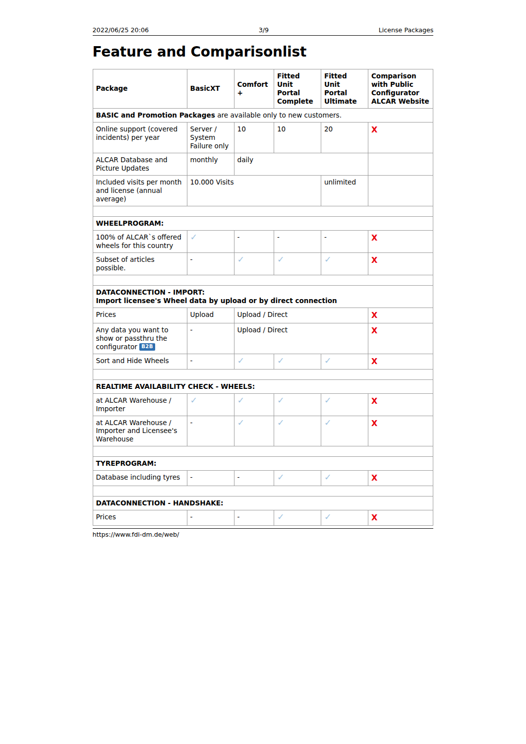2022/06/25 20:06
3/9
License Packages
Feature and Comparisonlist
| Package | BasicXT | Comfort+ | Fitted Unit Portal Complete | Fitted Unit Portal Ultimate | Comparison with Public Configurator ALCAR Website |
| --- | --- | --- | --- | --- | --- |
| BASIC and Promotion Packages are available only to new customers. |
| Online support (covered incidents) per year | Server / System Failure only | 10 | 10 | 20 | X |
| ALCAR Database and Picture Updates | monthly | daily | |
| Included visits per month and license (annual average) | 10.000 Visits | unlimited | |
| WHEELPROGRAM: |
| 100% of ALCAR`s offered wheels for this country | ✓ | - | - | - | X |
| Subset of articles possible. | - | ✓ | ✓ | ✓ | X |
| DATACONNECTION - IMPORT: Import licensee's Wheel data by upload or by direct connection |
| Prices | Upload | Upload / Direct | X |
| Any data you want to show or passthru the configurator B2B | - | Upload / Direct | X |
| Sort and Hide Wheels | - | ✓ | ✓ | ✓ | X |
| REALTIME AVAILABILITY CHECK - WHEELS: |
| at ALCAR Warehouse / Importer | ✓ | ✓ | ✓ | ✓ | X |
| at ALCAR Warehouse / Importer and Licensee's Warehouse | - | ✓ | ✓ | ✓ | X |
| TYREPROGRAM: |
| Database including tyres | - | - | ✓ | ✓ | X |
| DATACONNECTION - HANDSHAKE: |
| Prices | - | - | ✓ | ✓ | X |
https://www.fdi-dm.de/web/